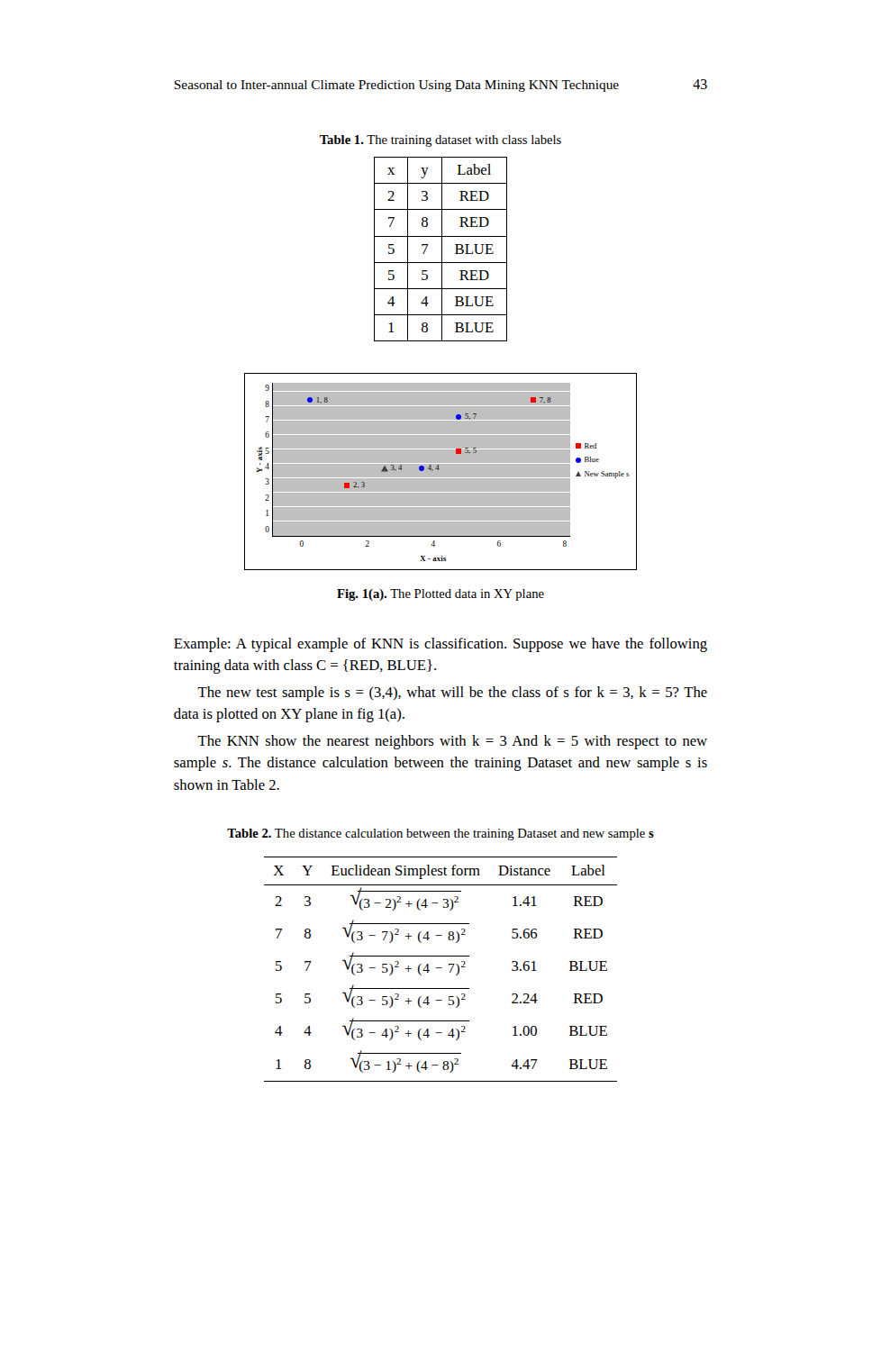Seasonal to Inter-annual Climate Prediction Using Data Mining KNN Technique 43
Table 1. The training dataset with class labels
| x | y | Label |
| --- | --- | --- |
| 2 | 3 | RED |
| 7 | 8 | RED |
| 5 | 7 | BLUE |
| 5 | 5 | RED |
| 4 | 4 | BLUE |
| 1 | 8 | BLUE |
Y - axis
9876543210
1, 8
7, 8
5, 7
5, 5
3, 4
4, 4
2, 3
Red
Blue
New Sample s
02468
X - axis
Fig. 1(a). The Plotted data in XY plane
Example: A typical example of KNN is classification. Suppose we have the following training data with class C = {RED, BLUE}.
The new test sample is s = (3,4), what will be the class of s for k = 3, k = 5? The data is plotted on XY plane in fig 1(a).
The KNN show the nearest neighbors with k = 3 And k = 5 with respect to new sample s. The distance calculation between the training Dataset and new sample s is shown in Table 2.
Table 2. The distance calculation between the training Dataset and new sample s
| X | Y | Euclidean Simplest form | Distance | Label |
| --- | --- | --- | --- | --- |
| 2 | 3 | (3 − 2) 2 + (4 − 3) 2 | 1.41 | RED |
| 7 | 8 | (3 − 7) 2 + (4 − 8) 2 | 5.66 | RED |
| 5 | 7 | (3 − 5) 2 + (4 − 7) 2 | 3.61 | BLUE |
| 5 | 5 | (3 − 5) 2 + (4 − 5) 2 | 2.24 | RED |
| 4 | 4 | (3 − 4) 2 + (4 − 4) 2 | 1.00 | BLUE |
| 1 | 8 | (3 − 1) 2 + (4 − 8) 2 | 4.47 | BLUE |